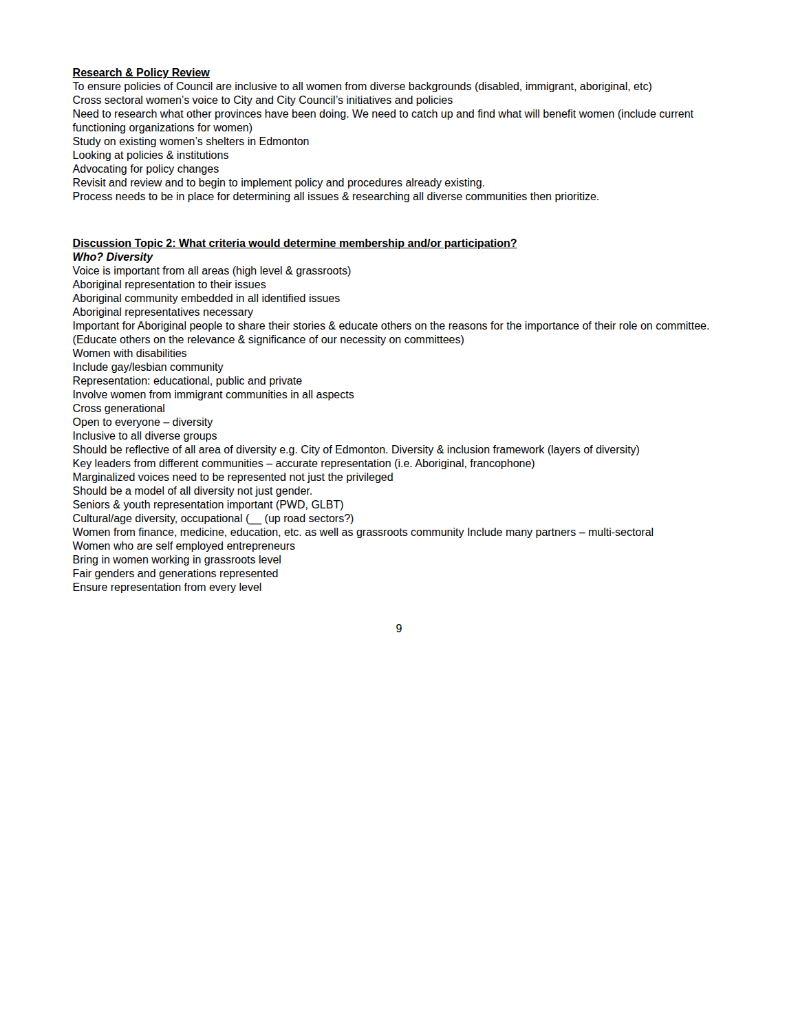Research & Policy Review
To ensure policies of Council are inclusive to all women from diverse backgrounds (disabled, immigrant, aboriginal, etc)
Cross sectoral women’s voice to City and City Council’s initiatives and policies
Need to research what other provinces have been doing. We need to catch up and find what will benefit women (include current functioning organizations for women)
Study on existing women’s shelters in Edmonton
Looking at policies & institutions
Advocating for policy changes
Revisit and review and to begin to implement policy and procedures already existing.
Process needs to be in place for determining all issues & researching all diverse communities then prioritize.
Discussion Topic 2: What criteria would determine membership and/or participation?
Who? Diversity
Voice is important from all areas (high level & grassroots)
Aboriginal representation to their issues
Aboriginal community embedded in all identified issues
Aboriginal representatives necessary
Important for Aboriginal people to share their stories & educate others on the reasons for the importance of their role on committee. (Educate others on the relevance & significance of our necessity on committees)
Women with disabilities
Include gay/lesbian community
Representation: educational, public and private
Involve women from immigrant communities in all aspects
Cross generational
Open to everyone – diversity
Inclusive to all diverse groups
Should be reflective of all area of diversity e.g. City of Edmonton. Diversity & inclusion framework (layers of diversity)
Key leaders from different communities – accurate representation (i.e. Aboriginal, francophone)
Marginalized voices need to be represented not just the privileged
Should be a model of all diversity not just gender.
Seniors & youth representation important (PWD, GLBT)
Cultural/age diversity, occupational (__ (up road sectors?)
Women from finance, medicine, education, etc. as well as grassroots community Include many partners – multi-sectoral
Women who are self employed entrepreneurs
Bring in women working in grassroots level
Fair genders and generations represented
Ensure representation from every level
9